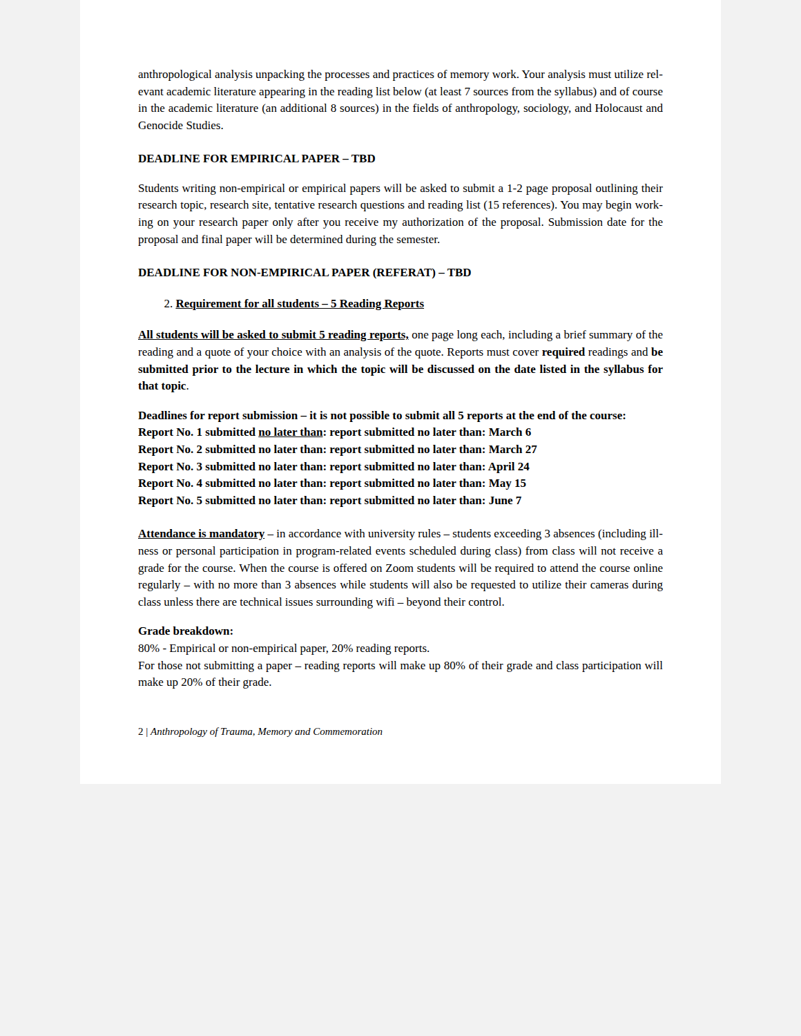anthropological analysis unpacking the processes and practices of memory work. Your analysis must utilize relevant academic literature appearing in the reading list below (at least 7 sources from the syllabus) and of course in the academic literature (an additional 8 sources) in the fields of anthropology, sociology, and Holocaust and Genocide Studies.
Deadline for empirical paper – TBD
Students writing non-empirical or empirical papers will be asked to submit a 1-2 page proposal outlining their research topic, research site, tentative research questions and reading list (15 references). You may begin working on your research paper only after you receive my authorization of the proposal. Submission date for the proposal and final paper will be determined during the semester.
Deadline for non-empirical paper (referat) – TBD
Requirement for all students – 5 Reading Reports
All students will be asked to submit 5 reading reports, one page long each, including a brief summary of the reading and a quote of your choice with an analysis of the quote. Reports must cover required readings and be submitted prior to the lecture in which the topic will be discussed on the date listed in the syllabus for that topic.
Deadlines for report submission – it is not possible to submit all 5 reports at the end of the course:
Report No. 1 submitted no later than: report submitted no later than: March 6
Report No. 2 submitted no later than: report submitted no later than: March 27
Report No. 3 submitted no later than: report submitted no later than: April 24
Report No. 4 submitted no later than: report submitted no later than: May 15
Report No. 5 submitted no later than: report submitted no later than: June 7
Attendance is mandatory – in accordance with university rules – students exceeding 3 absences (including illness or personal participation in program-related events scheduled during class) from class will not receive a grade for the course. When the course is offered on Zoom students will be required to attend the course online regularly – with no more than 3 absences while students will also be requested to utilize their cameras during class unless there are technical issues surrounding wifi – beyond their control.
Grade breakdown:
80% - Empirical or non-empirical paper, 20% reading reports.
For those not submitting a paper – reading reports will make up 80% of their grade and class participation will make up 20% of their grade.
2 | Anthropology of Trauma, Memory and Commemoration